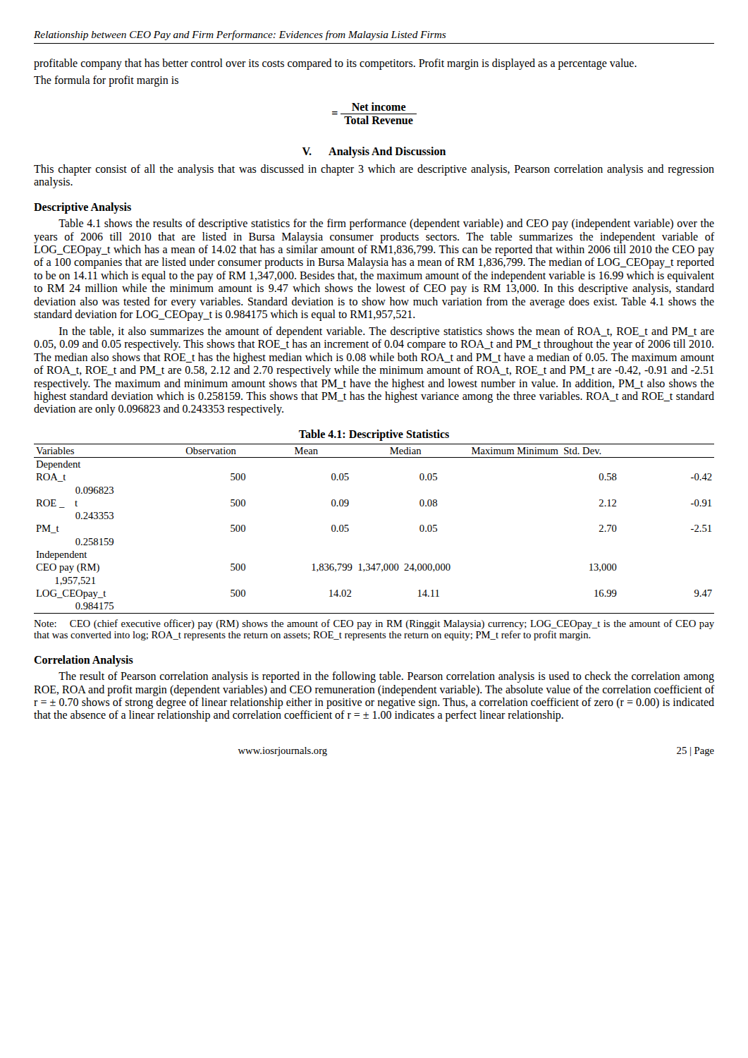Relationship between CEO Pay and Firm Performance: Evidences from Malaysia Listed Firms
profitable company that has better control over its costs compared to its competitors. Profit margin is displayed as a percentage value.
The formula for profit margin is
= Net income Total Revenue
V. Analysis And Discussion
This chapter consist of all the analysis that was discussed in chapter 3 which are descriptive analysis, Pearson correlation analysis and regression analysis.
Descriptive Analysis
Table 4.1 shows the results of descriptive statistics for the firm performance (dependent variable) and CEO pay (independent variable) over the years of 2006 till 2010 that are listed in Bursa Malaysia consumer products sectors. The table summarizes the independent variable of LOG_CEOpay_t which has a mean of 14.02 that has a similar amount of RM1,836,799. This can be reported that within 2006 till 2010 the CEO pay of a 100 companies that are listed under consumer products in Bursa Malaysia has a mean of RM 1,836,799. The median of LOG_CEOpay_t reported to be on 14.11 which is equal to the pay of RM 1,347,000. Besides that, the maximum amount of the independent variable is 16.99 which is equivalent to RM 24 million while the minimum amount is 9.47 which shows the lowest of CEO pay is RM 13,000. In this descriptive analysis, standard deviation also was tested for every variables. Standard deviation is to show how much variation from the average does exist. Table 4.1 shows the standard deviation for LOG_CEOpay_t is 0.984175 which is equal to RM1,957,521.
In the table, it also summarizes the amount of dependent variable. The descriptive statistics shows the mean of ROA_t, ROE_t and PM_t are 0.05, 0.09 and 0.05 respectively. This shows that ROE_t has an increment of 0.04 compare to ROA_t and PM_t throughout the year of 2006 till 2010. The median also shows that ROE_t has the highest median which is 0.08 while both ROA_t and PM_t have a median of 0.05. The maximum amount of ROA_t, ROE_t and PM_t are 0.58, 2.12 and 2.70 respectively while the minimum amount of ROA_t, ROE_t and PM_t are -0.42, -0.91 and -2.51 respectively. The maximum and minimum amount shows that PM_t have the highest and lowest number in value. In addition, PM_t also shows the highest standard deviation which is 0.258159. This shows that PM_t has the highest variance among the three variables. ROA_t and ROE_t standard deviation are only 0.096823 and 0.243353 respectively.
Table 4.1: Descriptive Statistics
| Variables | Observation | Mean | Median | Maximum Minimum Std. Dev. | |
| --- | --- | --- | --- | --- | --- |
| Dependent | | | | | |
| ROA_t | 500 | 0.05 | 0.05 | 0.58 | -0.42 |
| 0.096823 | | | | |
| ROE _ t | 500 | 0.09 | 0.08 | 2.12 | -0.91 |
| 0.243353 | | | | |
| PM_t | 500 | 0.05 | 0.05 | 2.70 | -2.51 |
| 0.258159 | | | | |
| Independent | | | | | |
| CEO pay (RM) | 500 | 1,836,799 1,347,000 24,000,000 | 13,000 | |
| 1,957,521 | | | | |
| LOG_CEOpay_t | 500 | 14.02 | 14.11 | 16.99 | 9.47 |
| 0.984175 | | | | |
Note: CEO (chief executive officer) pay (RM) shows the amount of CEO pay in RM (Ringgit Malaysia) currency; LOG_CEOpay_t is the amount of CEO pay that was converted into log; ROA_t represents the return on assets; ROE_t represents the return on equity; PM_t refer to profit margin.
Correlation Analysis
The result of Pearson correlation analysis is reported in the following table. Pearson correlation analysis is used to check the correlation among ROE, ROA and profit margin (dependent variables) and CEO remuneration (independent variable). The absolute value of the correlation coefficient of r = ± 0.70 shows of strong degree of linear relationship either in positive or negative sign. Thus, a correlation coefficient of zero (r = 0.00) is indicated that the absence of a linear relationship and correlation coefficient of r = ± 1.00 indicates a perfect linear relationship.
www.iosrjournals.org 25 | Page